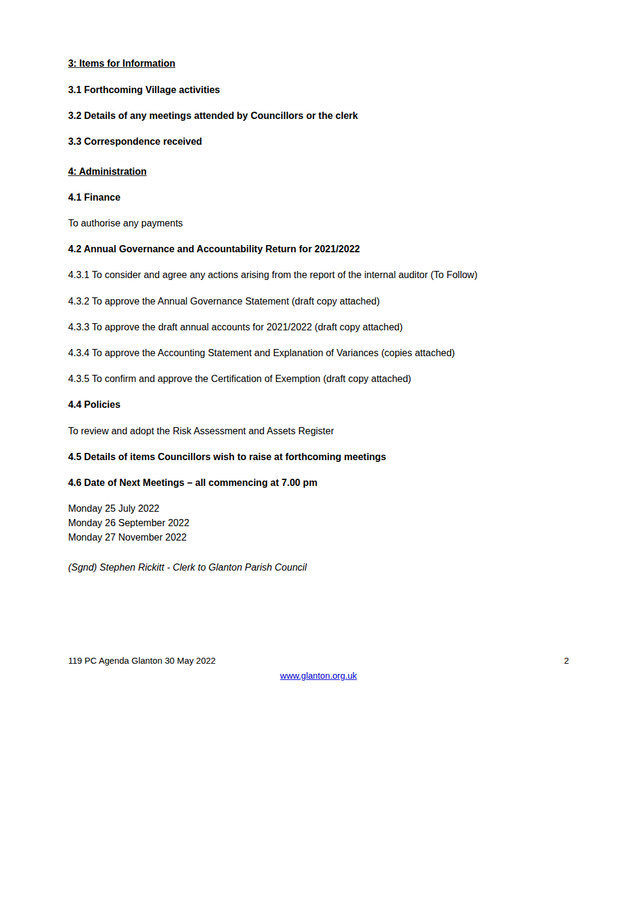3: Items for Information
3.1 Forthcoming Village activities
3.2 Details of any meetings attended by Councillors or the clerk
3.3 Correspondence received
4: Administration
4.1 Finance
To authorise any payments
4.2 Annual Governance and Accountability Return for 2021/2022
4.3.1 To consider and agree any actions arising from the report of the internal auditor (To Follow)
4.3.2 To approve the Annual Governance Statement (draft copy attached)
4.3.3 To approve the draft annual accounts for 2021/2022 (draft copy attached)
4.3.4 To approve the Accounting Statement and Explanation of Variances (copies attached)
4.3.5 To confirm and approve the Certification of Exemption (draft copy attached)
4.4 Policies
To review and adopt the Risk Assessment and Assets Register
4.5 Details of items Councillors wish to raise at forthcoming meetings
4.6 Date of Next Meetings – all commencing at 7.00 pm
Monday 25 July 2022 Monday 26 September 2022 Monday 27 November 2022
(Sgnd) Stephen Rickitt - Clerk to Glanton Parish Council
119 PC Agenda Glanton 30 May 2022 2
www.glanton.org.uk